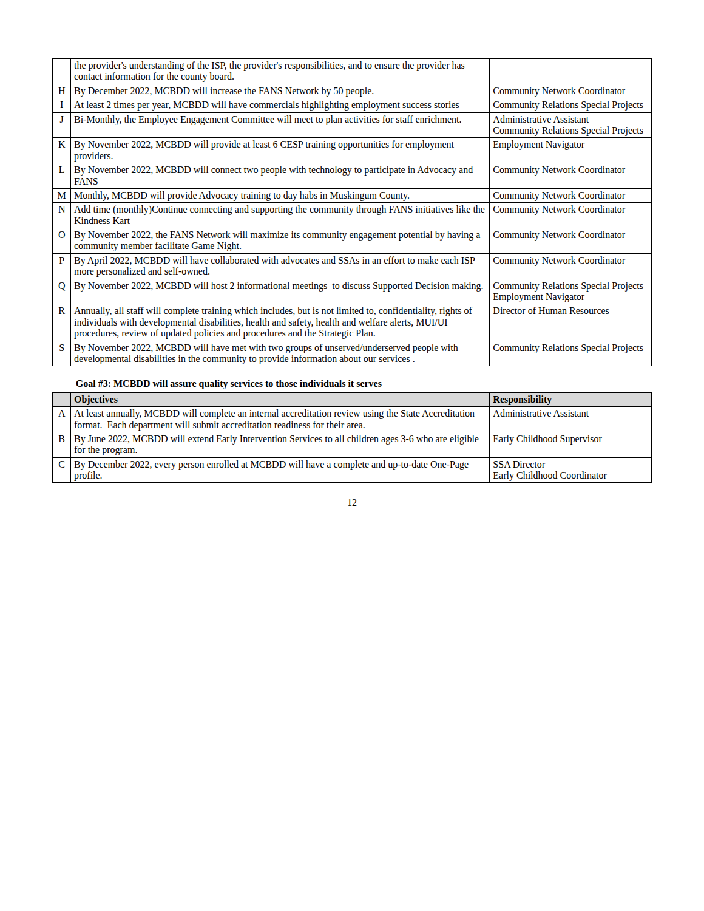| | the provider's understanding of the ISP, the provider's responsibilities, and to ensure the provider has contact information for the county board. | |
| H | By December 2022, MCBDD will increase the FANS Network by 50 people. | Community Network Coordinator |
| I | At least 2 times per year, MCBDD will have commercials highlighting employment success stories | Community Relations Special Projects |
| J | Bi-Monthly, the Employee Engagement Committee will meet to plan activities for staff enrichment. | Administrative Assistant Community Relations Special Projects |
| K | By November 2022, MCBDD will provide at least 6 CESP training opportunities for employment providers. | Employment Navigator |
| L | By November 2022, MCBDD will connect two people with technology to participate in Advocacy and FANS | Community Network Coordinator |
| M | Monthly, MCBDD will provide Advocacy training to day habs in Muskingum County. | Community Network Coordinator |
| N | Add time (monthly)Continue connecting and supporting the community through FANS initiatives like the Kindness Kart | Community Network Coordinator |
| O | By November 2022, the FANS Network will maximize its community engagement potential by having a community member facilitate Game Night. | Community Network Coordinator |
| P | By April 2022, MCBDD will have collaborated with advocates and SSAs in an effort to make each ISP more personalized and self-owned. | Community Network Coordinator |
| Q | By November 2022, MCBDD will host 2 informational meetings to discuss Supported Decision making. | Community Relations Special Projects Employment Navigator |
| R | Annually, all staff will complete training which includes, but is not limited to, confidentiality, rights of individuals with developmental disabilities, health and safety, health and welfare alerts, MUI/UI procedures, review of updated policies and procedures and the Strategic Plan. | Director of Human Resources |
| S | By November 2022, MCBDD will have met with two groups of unserved/underserved people with developmental disabilities in the community to provide information about our services . | Community Relations Special Projects |
Goal #3: MCBDD will assure quality services to those individuals it serves
| | Objectives | Responsibility |
| A | At least annually, MCBDD will complete an internal accreditation review using the State Accreditation format. Each department will submit accreditation readiness for their area. | Administrative Assistant |
| B | By June 2022, MCBDD will extend Early Intervention Services to all children ages 3-6 who are eligible for the program. | Early Childhood Supervisor |
| C | By December 2022, every person enrolled at MCBDD will have a complete and up-to-date One-Page profile. | SSA Director Early Childhood Coordinator |
12